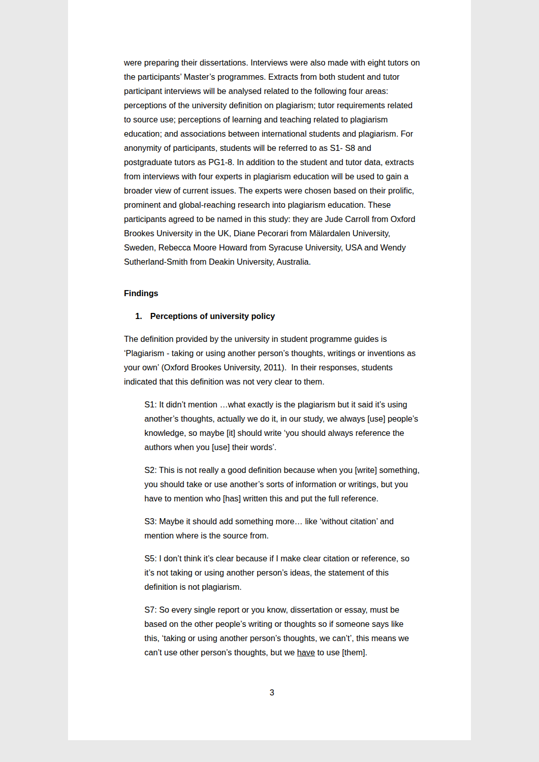were preparing their dissertations. Interviews were also made with eight tutors on the participants’ Master’s programmes. Extracts from both student and tutor participant interviews will be analysed related to the following four areas: perceptions of the university definition on plagiarism; tutor requirements related to source use; perceptions of learning and teaching related to plagiarism education; and associations between international students and plagiarism. For anonymity of participants, students will be referred to as S1- S8 and postgraduate tutors as PG1-8. In addition to the student and tutor data, extracts from interviews with four experts in plagiarism education will be used to gain a broader view of current issues. The experts were chosen based on their prolific, prominent and global-reaching research into plagiarism education. These participants agreed to be named in this study: they are Jude Carroll from Oxford Brookes University in the UK, Diane Pecorari from Mälardalen University, Sweden, Rebecca Moore Howard from Syracuse University, USA and Wendy Sutherland-Smith from Deakin University, Australia.
Findings
Perceptions of university policy
The definition provided by the university in student programme guides is ‘Plagiarism - taking or using another person’s thoughts, writings or inventions as your own’ (Oxford Brookes University, 2011). In their responses, students indicated that this definition was not very clear to them.
S1: It didn’t mention …what exactly is the plagiarism but it said it’s using another’s thoughts, actually we do it, in our study, we always [use] people’s knowledge, so maybe [it] should write ‘you should always reference the authors when you [use] their words’.
S2: This is not really a good definition because when you [write] something, you should take or use another’s sorts of information or writings, but you have to mention who [has] written this and put the full reference.
S3: Maybe it should add something more… like ‘without citation’ and mention where is the source from.
S5: I don’t think it’s clear because if I make clear citation or reference, so it’s not taking or using another person’s ideas, the statement of this definition is not plagiarism.
S7: So every single report or you know, dissertation or essay, must be based on the other people’s writing or thoughts so if someone says like this, ‘taking or using another person’s thoughts, we can’t’, this means we can’t use other person’s thoughts, but we have to use [them].
3